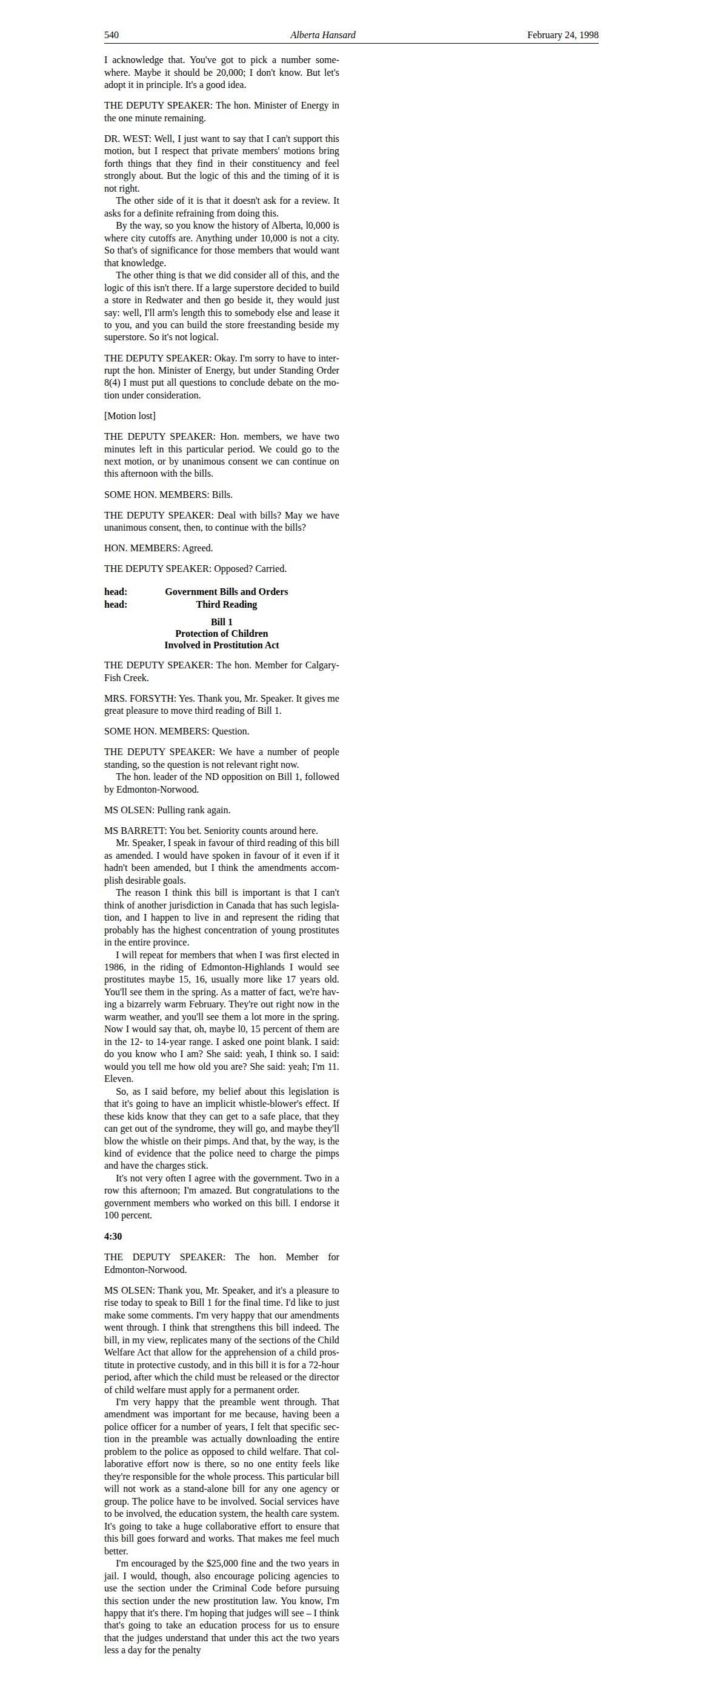540 Alberta Hansard February 24, 1998
I acknowledge that. You've got to pick a number somewhere. Maybe it should be 20,000; I don't know. But let's adopt it in principle. It's a good idea.
THE DEPUTY SPEAKER: The hon. Minister of Energy in the one minute remaining.
DR. WEST: Well, I just want to say that I can't support this motion, but I respect that private members' motions bring forth things that they find in their constituency and feel strongly about. But the logic of this and the timing of it is not right.
The other side of it is that it doesn't ask for a review. It asks for a definite refraining from doing this.
By the way, so you know the history of Alberta, l0,000 is where city cutoffs are. Anything under 10,000 is not a city. So that's of significance for those members that would want that knowledge.
The other thing is that we did consider all of this, and the logic of this isn't there. If a large superstore decided to build a store in Redwater and then go beside it, they would just say: well, I'll arm's length this to somebody else and lease it to you, and you can build the store freestanding beside my superstore. So it's not logical.
THE DEPUTY SPEAKER: Okay. I'm sorry to have to interrupt the hon. Minister of Energy, but under Standing Order 8(4) I must put all questions to conclude debate on the motion under consideration.
[Motion lost]
THE DEPUTY SPEAKER: Hon. members, we have two minutes left in this particular period. We could go to the next motion, or by unanimous consent we can continue on this afternoon with the bills.
SOME HON. MEMBERS: Bills.
THE DEPUTY SPEAKER: Deal with bills? May we have unanimous consent, then, to continue with the bills?
HON. MEMBERS: Agreed.
THE DEPUTY SPEAKER: Opposed? Carried.
head: Government Bills and Orders
head: Third Reading
Bill 1 Protection of Children
Involved in Prostitution Act
THE DEPUTY SPEAKER: The hon. Member for Calgary-Fish Creek.
MRS. FORSYTH: Yes. Thank you, Mr. Speaker. It gives me great pleasure to move third reading of Bill 1.
SOME HON. MEMBERS: Question.
THE DEPUTY SPEAKER: We have a number of people standing, so the question is not relevant right now.
The hon. leader of the ND opposition on Bill 1, followed by Edmonton-Norwood.
MS OLSEN: Pulling rank again.
MS BARRETT: You bet. Seniority counts around here.
Mr. Speaker, I speak in favour of third reading of this bill as amended. I would have spoken in favour of it even if it hadn't been amended, but I think the amendments accomplish desirable goals.
The reason I think this bill is important is that I can't think of another jurisdiction in Canada that has such legislation, and I happen to live in and represent the riding that probably has the highest concentration of young prostitutes in the entire province.
I will repeat for members that when I was first elected in 1986, in the riding of Edmonton-Highlands I would see prostitutes maybe 15, 16, usually more like 17 years old. You'll see them in the spring. As a matter of fact, we're having a bizarrely warm February. They're out right now in the warm weather, and you'll see them a lot more in the spring. Now I would say that, oh, maybe l0, 15 percent of them are in the 12- to 14-year range. I asked one point blank. I said: do you know who I am? She said: yeah, I think so. I said: would you tell me how old you are? She said: yeah; I'm 11. Eleven.
So, as I said before, my belief about this legislation is that it's going to have an implicit whistle-blower's effect. If these kids know that they can get to a safe place, that they can get out of the syndrome, they will go, and maybe they'll blow the whistle on their pimps. And that, by the way, is the kind of evidence that the police need to charge the pimps and have the charges stick.
It's not very often I agree with the government. Two in a row this afternoon; I'm amazed. But congratulations to the government members who worked on this bill. I endorse it 100 percent.
4:30
THE DEPUTY SPEAKER: The hon. Member for Edmonton-Norwood.
MS OLSEN: Thank you, Mr. Speaker, and it's a pleasure to rise today to speak to Bill 1 for the final time. I'd like to just make some comments. I'm very happy that our amendments went through. I think that strengthens this bill indeed. The bill, in my view, replicates many of the sections of the Child Welfare Act that allow for the apprehension of a child prostitute in protective custody, and in this bill it is for a 72-hour period, after which the child must be released or the director of child welfare must apply for a permanent order.
I'm very happy that the preamble went through. That amendment was important for me because, having been a police officer for a number of years, I felt that specific section in the preamble was actually downloading the entire problem to the police as opposed to child welfare. That collaborative effort now is there, so no one entity feels like they're responsible for the whole process. This particular bill will not work as a stand-alone bill for any one agency or group. The police have to be involved. Social services have to be involved, the education system, the health care system. It's going to take a huge collaborative effort to ensure that this bill goes forward and works. That makes me feel much better.
I'm encouraged by the $25,000 fine and the two years in jail. I would, though, also encourage policing agencies to use the section under the Criminal Code before pursuing this section under the new prostitution law. You know, I'm happy that it's there. I'm hoping that judges will see – I think that's going to take an education process for us to ensure that the judges understand that under this act the two years less a day for the penalty